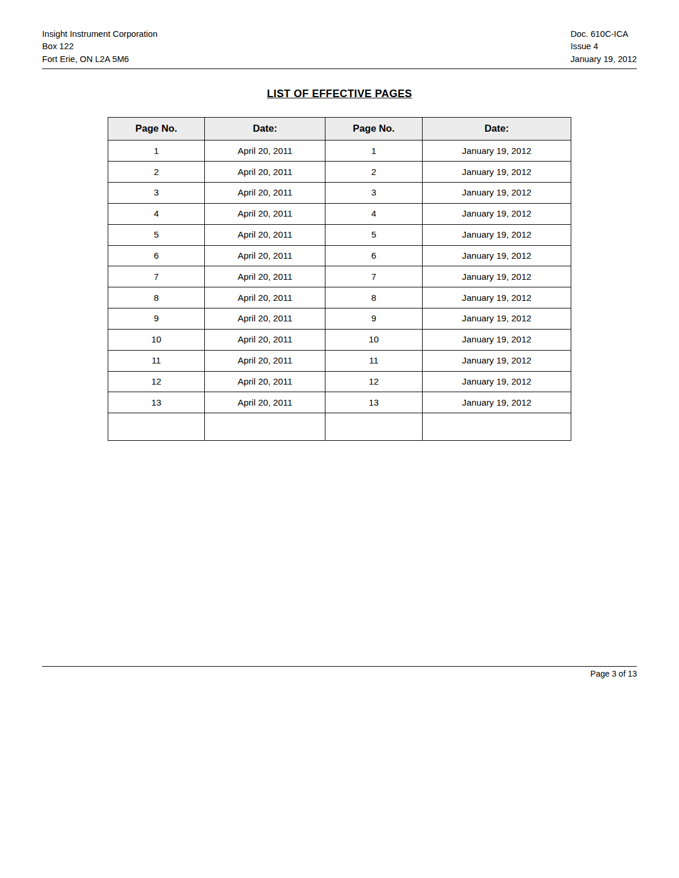Insight Instrument Corporation
Box 122
Fort Erie, ON L2A 5M6
Doc. 610C-ICA
Issue 4
January 19, 2012
LIST OF EFFECTIVE PAGES
| Page No. | Date: | Page No. | Date: |
| --- | --- | --- | --- |
| 1 | April 20, 2011 | 1 | January 19, 2012 |
| 2 | April 20, 2011 | 2 | January 19, 2012 |
| 3 | April 20, 2011 | 3 | January 19, 2012 |
| 4 | April 20, 2011 | 4 | January 19, 2012 |
| 5 | April 20, 2011 | 5 | January 19, 2012 |
| 6 | April 20, 2011 | 6 | January 19, 2012 |
| 7 | April 20, 2011 | 7 | January 19, 2012 |
| 8 | April 20, 2011 | 8 | January 19, 2012 |
| 9 | April 20, 2011 | 9 | January 19, 2012 |
| 10 | April 20, 2011 | 10 | January 19, 2012 |
| 11 | April 20, 2011 | 11 | January 19, 2012 |
| 12 | April 20, 2011 | 12 | January 19, 2012 |
| 13 | April 20, 2011 | 13 | January 19, 2012 |
Page 3 of 13